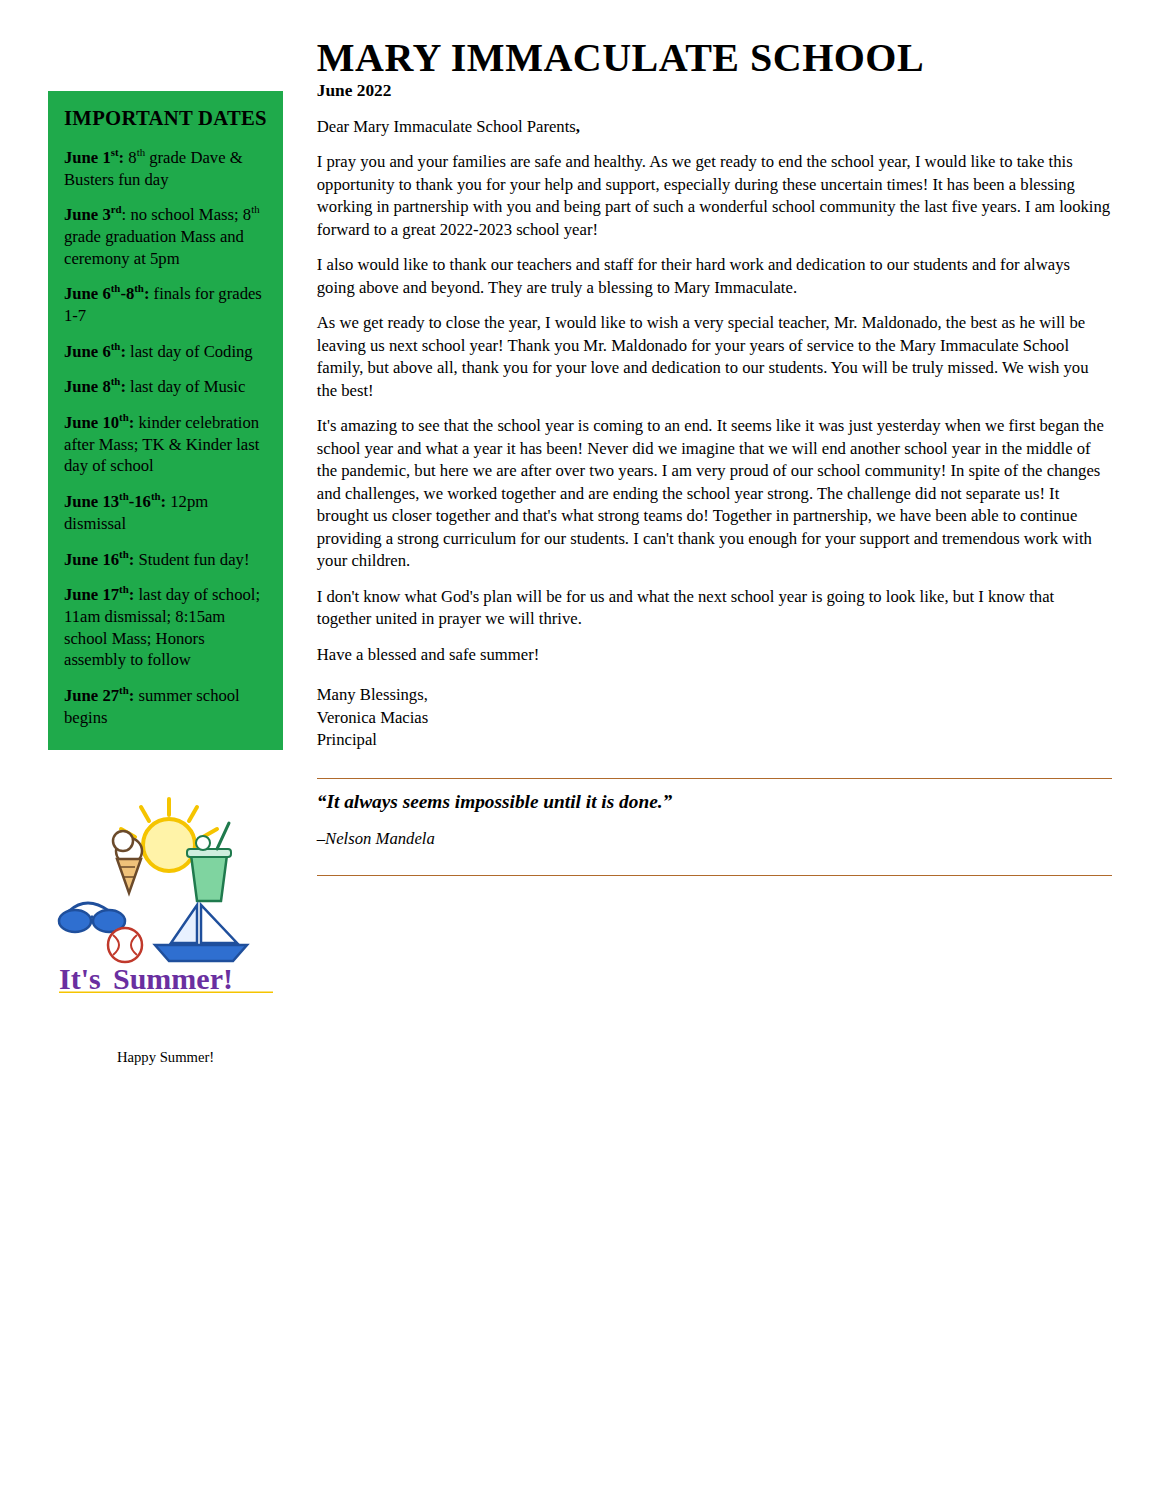IMPORTANT DATES
June 1st: 8th grade Dave & Busters fun day
June 3rd: no school Mass; 8th grade graduation Mass and ceremony at 5pm
June 6th-8th: finals for grades 1-7
June 6th: last day of Coding
June 8th: last day of Music
June 10th: kinder celebration after Mass; TK & Kinder last day of school
June 13th-16th: 12pm dismissal
June 16th: Student fun day!
June 17th: last day of school; 11am dismissal; 8:15am school Mass; Honors assembly to follow
June 27th: summer school begins
It's Summer!
Happy Summer!
MARY IMMACULATE SCHOOL
June 2022
Dear Mary Immaculate School Parents,
I pray you and your families are safe and healthy. As we get ready to end the school year, I would like to take this opportunity to thank you for your help and support, especially during these uncertain times! It has been a blessing working in partnership with you and being part of such a wonderful school community the last five years. I am looking forward to a great 2022-2023 school year!
I also would like to thank our teachers and staff for their hard work and dedication to our students and for always going above and beyond. They are truly a blessing to Mary Immaculate.
As we get ready to close the year, I would like to wish a very special teacher, Mr. Maldonado, the best as he will be leaving us next school year! Thank you Mr. Maldonado for your years of service to the Mary Immaculate School family, but above all, thank you for your love and dedication to our students. You will be truly missed. We wish you the best!
It's amazing to see that the school year is coming to an end. It seems like it was just yesterday when we first began the school year and what a year it has been! Never did we imagine that we will end another school year in the middle of the pandemic, but here we are after over two years. I am very proud of our school community! In spite of the changes and challenges, we worked together and are ending the school year strong. The challenge did not separate us! It brought us closer together and that's what strong teams do! Together in partnership, we have been able to continue providing a strong curriculum for our students. I can't thank you enough for your support and tremendous work with your children.
I don't know what God's plan will be for us and what the next school year is going to look like, but I know that together united in prayer we will thrive.
Have a blessed and safe summer!
Many Blessings,
Veronica Macias
Principal
“It always seems impossible until it is done.”
–Nelson Mandela